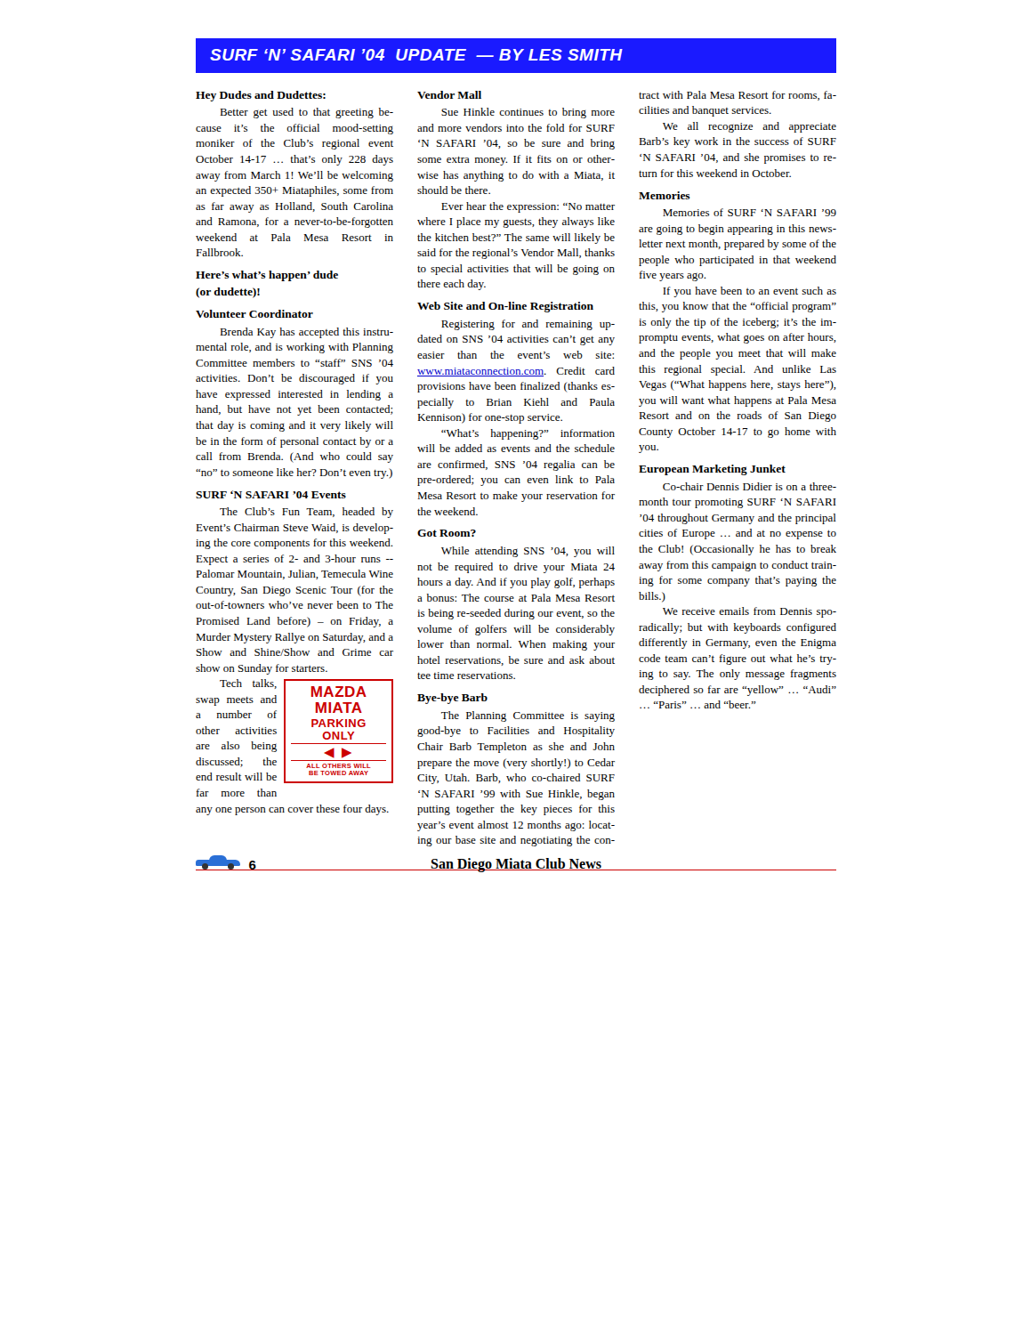Surf ‘n’ Safari ’04 Update — by Les Smith
Hey Dudes and Dudettes:
Better get used to that greeting because it’s the official mood-setting moniker of the Club’s regional event October 14-17 … that’s only 228 days away from March 1! We’ll be welcoming an expected 350+ Miataphiles, some from as far away as Holland, South Carolina and Ramona, for a never-to-be-forgotten weekend at Pala Mesa Resort in Fallbrook.
Here’s what’s happen’ dude
(or dudette)!
Volunteer Coordinator
Brenda Kay has accepted this instrumental role, and is working with Planning Committee members to “staff” SNS ’04 activities. Don’t be discouraged if you have expressed interested in lending a hand, but have not yet been contacted; that day is coming and it very likely will be in the form of personal contact by or a call from Brenda. (And who could say “no” to someone like her? Don’t even try.)
SURF ‘N SAFARI ’04 Events
The Club’s Fun Team, headed by Event’s Chairman Steve Waid, is developing the core components for this weekend. Expect a series of 2- and 3-hour runs -- Palomar Mountain, Julian, Temecula Wine Country, San Diego Scenic Tour (for the out-of-towners who’ve never been to The Promised Land before) – on Friday, a Murder Mystery Rallye on Saturday, and a Show and Shine/Show and Grime car show on Sunday for starters.
MAZDA
MIATA
PARKING
ONLY
◀ ▶
ALL OTHERS WILL
BE TOWED AWAY
Tech talks, swap meets and a number of other activities are also being discussed; the end result will be far more than any one person can cover these four days.
Vendor Mall
Sue Hinkle continues to bring more and more vendors into the fold for SURF ‘N SAFARI ’04, so be sure and bring some extra money. If it fits on or otherwise has anything to do with a Miata, it should be there.
Ever hear the expression: “No matter where I place my guests, they always like the kitchen best?” The same will likely be said for the regional’s Vendor Mall, thanks to special activities that will be going on there each day.
Web Site and On-line Registration
Registering for and remaining updated on SNS ’04 activities can’t get any easier than the event’s web site: www.miataconnection.com. Credit card provisions have been finalized (thanks especially to Brian Kiehl and Paula Kennison) for one-stop service.
“What’s happening?” information will be added as events and the schedule are confirmed, SNS ’04 regalia can be pre-ordered; you can even link to Pala Mesa Resort to make your reservation for the weekend.
Got Room?
While attending SNS ’04, you will not be required to drive your Miata 24 hours a day. And if you play golf, perhaps a bonus: The course at Pala Mesa Resort is being re-seeded during our event, so the volume of golfers will be considerably lower than normal. When making your hotel reservations, be sure and ask about tee time reservations.
Bye-bye Barb
The Planning Committee is saying good-bye to Facilities and Hospitality Chair Barb Templeton as she and John prepare the move (very shortly!) to Cedar City, Utah. Barb, who co-chaired SURF ‘N SAFARI ’99 with Sue Hinkle, began putting together the key pieces for this year’s event almost 12 months ago: locating our base site and negotiating the contract with Pala Mesa Resort for rooms, facilities and banquet services.
We all recognize and appreciate Barb’s key work in the success of SURF ‘N SAFARI ’04, and she promises to return for this weekend in October.
Memories
Memories of SURF ‘N SAFARI ’99 are going to begin appearing in this newsletter next month, prepared by some of the people who participated in that weekend five years ago.
If you have been to an event such as this, you know that the “official program” is only the tip of the iceberg; it’s the impromptu events, what goes on after hours, and the people you meet that will make this regional special. And unlike Las Vegas (“What happens here, stays here”), you will want what happens at Pala Mesa Resort and on the roads of San Diego County October 14-17 to go home with you.
European Marketing Junket
Co-chair Dennis Didier is on a three-month tour promoting SURF ‘N SAFARI ’04 throughout Germany and the principal cities of Europe … and at no expense to the Club! (Occasionally he has to break away from this campaign to conduct training for some company that’s paying the bills.)
We receive emails from Dennis sporadically; but with keyboards configured differently in Germany, even the Enigma code team can’t figure out what he’s trying to say. The only message fragments deciphered so far are “yellow” … “Audi” … “Paris” … and “beer.”
6
San Diego Miata Club News